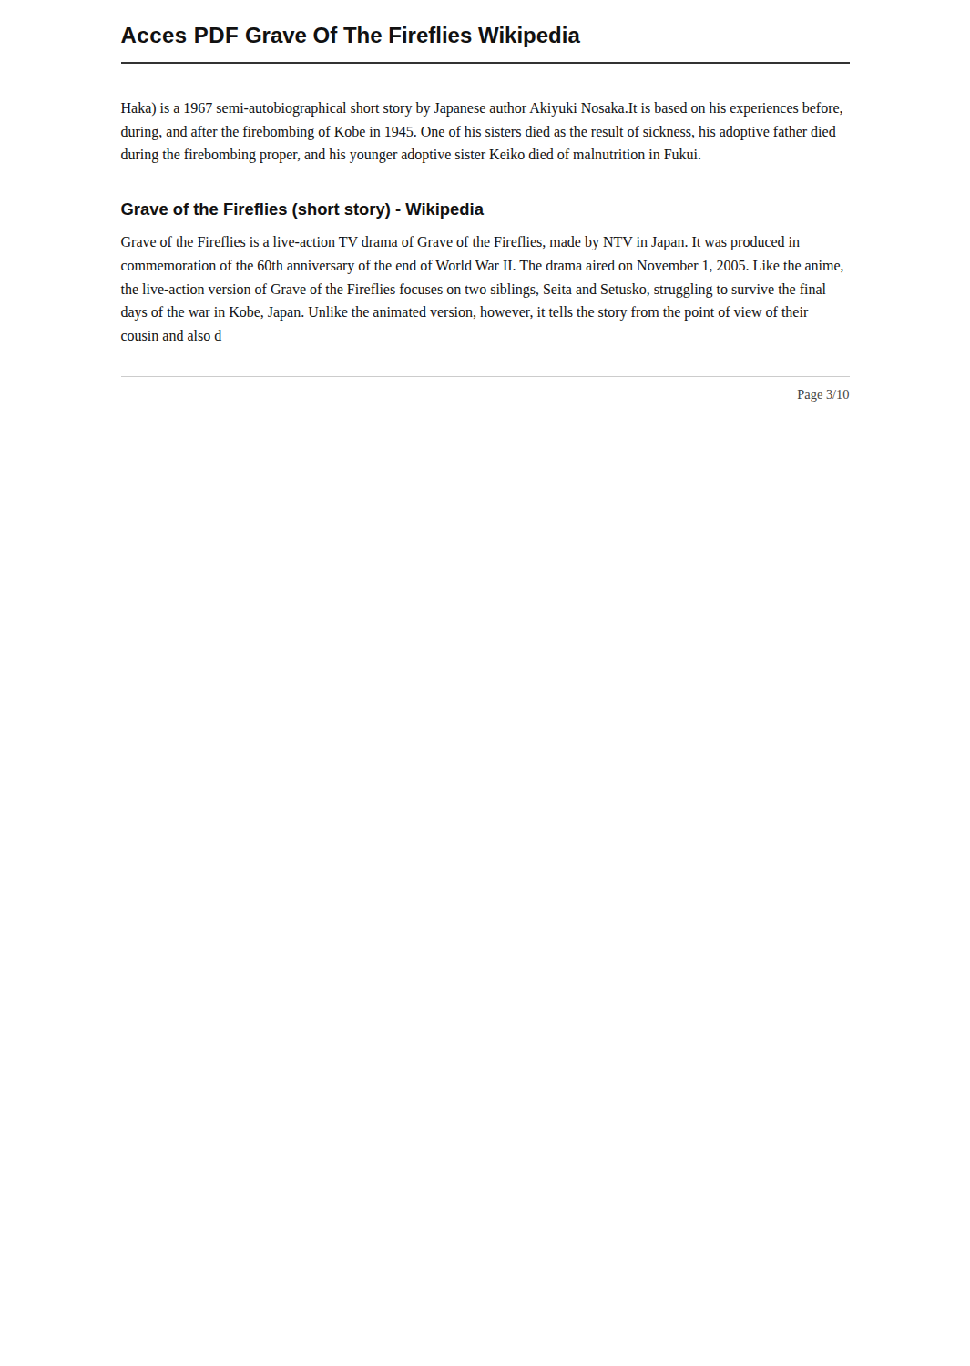Acces PDF Grave Of The Fireflies Wikipedia
Haka) is a 1967 semi-autobiographical short story by Japanese author Akiyuki Nosaka.It is based on his experiences before, during, and after the firebombing of Kobe in 1945. One of his sisters died as the result of sickness, his adoptive father died during the firebombing proper, and his younger adoptive sister Keiko died of malnutrition in Fukui.
Grave of the Fireflies (short story) - Wikipedia
Grave of the Fireflies is a live-action TV drama of Grave of the Fireflies, made by NTV in Japan. It was produced in commemoration of the 60th anniversary of the end of World War II. The drama aired on November 1, 2005. Like the anime, the live-action version of Grave of the Fireflies focuses on two siblings, Seita and Setusko, struggling to survive the final days of the war in Kobe, Japan. Unlike the animated version, however, it tells the story from the point of view of their cousin and also d
Page 3/10